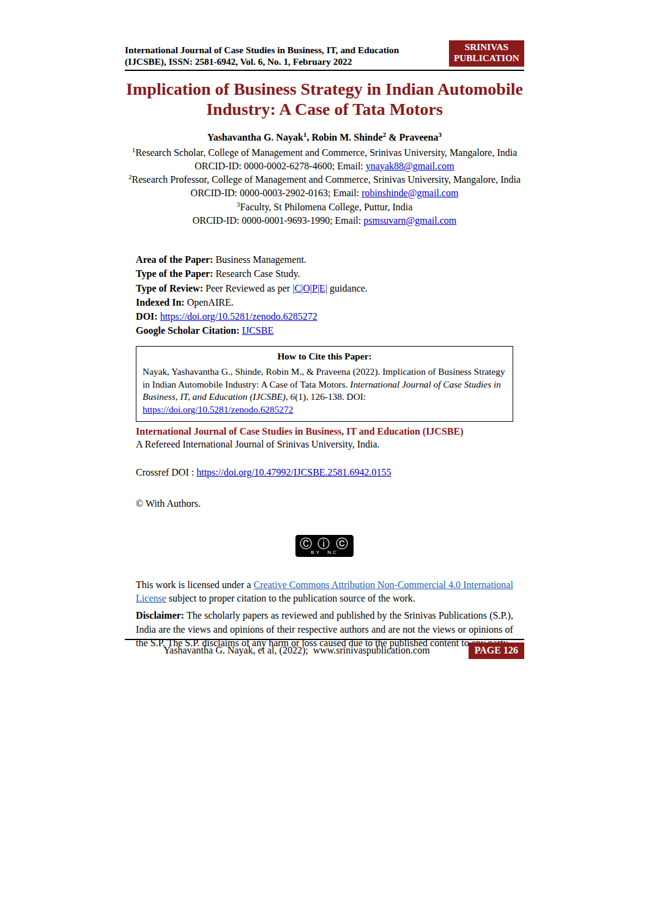International Journal of Case Studies in Business, IT, and Education
(IJCSBE), ISSN: 2581-6942, Vol. 6, No. 1, February 2022
SRINIVAS
PUBLICATION
Implication of Business Strategy in Indian Automobile Industry: A Case of Tata Motors
Yashavantha G. Nayak1, Robin M. Shinde2 & Praveena3
1Research Scholar, College of Management and Commerce, Srinivas University, Mangalore, India
ORCID-ID: 0000-0002-6278-4600; Email: ynayak88@gmail.com
2Research Professor, College of Management and Commerce, Srinivas University, Mangalore, India
ORCID-ID: 0000-0003-2902-0163; Email: robinshinde@gmail.com
3Faculty, St Philomena College, Puttur, India
ORCID-ID: 0000-0001-9693-1990; Email: psmsuvarn@gmail.com
Area of the Paper: Business Management.
Type of the Paper: Research Case Study.
Type of Review: Peer Reviewed as per |C|O|P|E| guidance.
Indexed In: OpenAIRE.
DOI: https://doi.org/10.5281/zenodo.6285272
Google Scholar Citation: IJCSBE
How to Cite this Paper:
Nayak, Yashavantha G., Shinde, Robin M., & Praveena (2022). Implication of Business Strategy in Indian Automobile Industry: A Case of Tata Motors. International Journal of Case Studies in Business, IT, and Education (IJCSBE), 6(1), 126-138. DOI: https://doi.org/10.5281/zenodo.6285272
International Journal of Case Studies in Business, IT and Education (IJCSBE)
A Refereed International Journal of Srinivas University, India.
Crossref DOI : https://doi.org/10.47992/IJCSBE.2581.6942.0155
© With Authors.
Ⓒ ⓘ ⓒ
BY NC
This work is licensed under a Creative Commons Attribution Non-Commercial 4.0 International License subject to proper citation to the publication source of the work.
Disclaimer: The scholarly papers as reviewed and published by the Srinivas Publications (S.P.), India are the views and opinions of their respective authors and are not the views or opinions of the S.P. The S.P. disclaims of any harm or loss caused due to the published content to any party.
Yashavantha G. Nayak, et al, (2022); www.srinivaspublication.com
PAGE 126